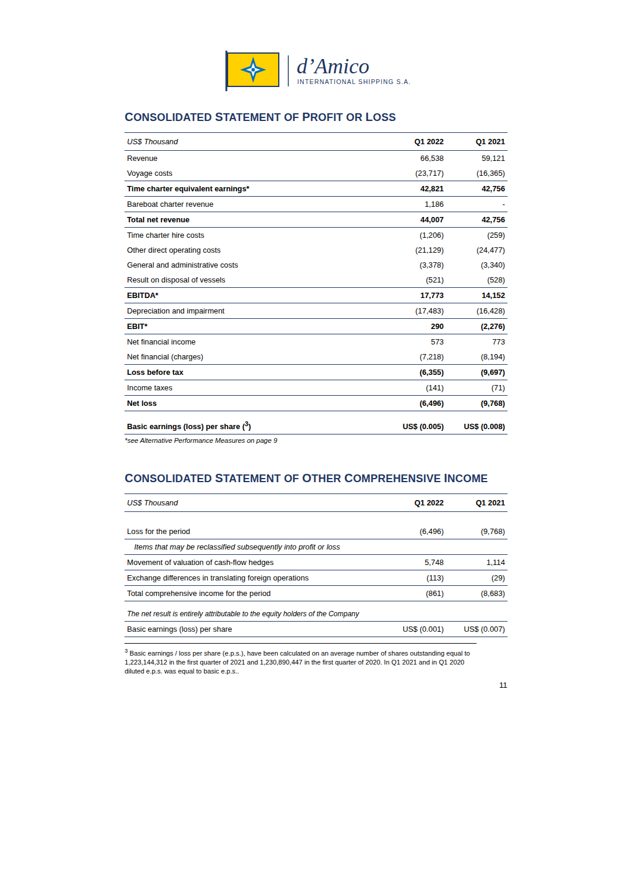d’Amico INTERNATIONAL SHIPPING S.A.
CONSOLIDATED STATEMENT OF PROFIT OR LOSS
| US$ Thousand | Q1 2022 | Q1 2021 |
| --- | --- | --- |
| Revenue | 66,538 | 59,121 |
| Voyage costs | (23,717) | (16,365) |
| Time charter equivalent earnings* | 42,821 | 42,756 |
| Bareboat charter revenue | 1,186 | - |
| Total net revenue | 44,007 | 42,756 |
| Time charter hire costs | (1,206) | (259) |
| Other direct operating costs | (21,129) | (24,477) |
| General and administrative costs | (3,378) | (3,340) |
| Result on disposal of vessels | (521) | (528) |
| EBITDA* | 17,773 | 14,152 |
| Depreciation and impairment | (17,483) | (16,428) |
| EBIT* | 290 | (2,276) |
| Net financial income | 573 | 773 |
| Net financial (charges) | (7,218) | (8,194) |
| Loss before tax | (6,355) | (9,697) |
| Income taxes | (141) | (71) |
| Net loss | (6,496) | (9,768) |
| Basic earnings (loss) per share ( 3 ) | US$ (0.005) | US$ (0.008) |
*see Alternative Performance Measures on page 9
CONSOLIDATED STATEMENT OF OTHER COMPREHENSIVE INCOME
| US$ Thousand | Q1 2022 | Q1 2021 |
| --- | --- | --- |
| Loss for the period | (6,496) | (9,768) |
| Items that may be reclassified subsequently into profit or loss | | |
| Movement of valuation of cash-flow hedges | 5,748 | 1,114 |
| Exchange differences in translating foreign operations | (113) | (29) |
| Total comprehensive income for the period | (861) | (8,683) |
| The net result is entirely attributable to the equity holders of the Company | | |
| Basic earnings (loss) per share | US$ (0.001) | US$ (0.007) |
3 Basic earnings / loss per share (e.p.s.), have been calculated on an average number of shares outstanding equal to 1,223,144,312 in the first quarter of 2021 and 1,230,890,447 in the first quarter of 2020. In Q1 2021 and in Q1 2020 diluted e.p.s. was equal to basic e.p.s..
11